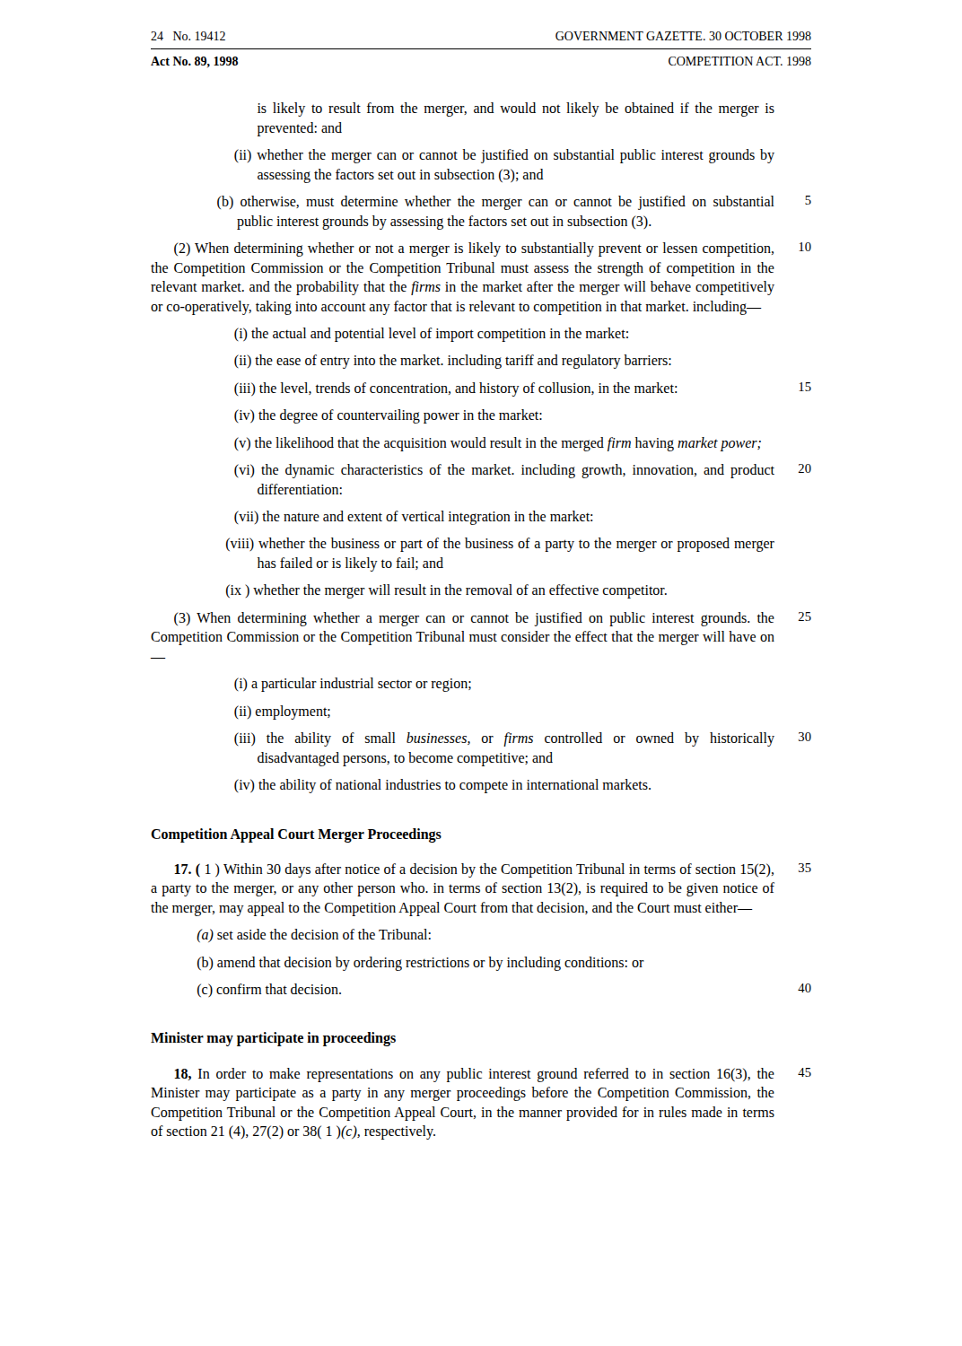24 No. 19412 GOVERNMENT GAZETTE. 30 OCTOBER 1998
Act No. 89, 1998 COMPETITION ACT. 1998
is likely to result from the merger, and would not likely be obtained if the merger is prevented: and
(ii) whether the merger can or cannot be justified on substantial public interest grounds by assessing the factors set out in subsection (3); and
(b) otherwise, must determine whether the merger can or cannot be justified on substantial public interest grounds by assessing the factors set out in subsection (3).
5
(2) When determining whether or not a merger is likely to substantially prevent or lessen competition, the Competition Commission or the Competition Tribunal must assess the strength of competition in the relevant market. and the probability that the firms in the market after the merger will behave competitively or co-operatively, taking into account any factor that is relevant to competition in that market. including—
10
(i) the actual and potential level of import competition in the market:
(ii) the ease of entry into the market. including tariff and regulatory barriers:
(iii) the level, trends of concentration, and history of collusion, in the market:
15
(iv) the degree of countervailing power in the market:
(v) the likelihood that the acquisition would result in the merged firm having market power;
(vi) the dynamic characteristics of the market. including growth, innovation, and product differentiation:
20
(vii) the nature and extent of vertical integration in the market:
(viii) whether the business or part of the business of a party to the merger or proposed merger has failed or is likely to fail; and
(ix ) whether the merger will result in the removal of an effective competitor.
(3) When determining whether a merger can or cannot be justified on public interest grounds. the Competition Commission or the Competition Tribunal must consider the effect that the merger will have on—
25
(i) a particular industrial sector or region;
(ii) employment;
(iii) the ability of small businesses, or firms controlled or owned by historically disadvantaged persons, to become competitive; and
30
(iv) the ability of national industries to compete in international markets.
Competition Appeal Court Merger Proceedings
17. ( 1 ) Within 30 days after notice of a decision by the Competition Tribunal in terms of section 15(2), a party to the merger, or any other person who. in terms of section 13(2), is required to be given notice of the merger, may appeal to the Competition Appeal Court from that decision, and the Court must either—
35
(a) set aside the decision of the Tribunal:
(b) amend that decision by ordering restrictions or by including conditions: or
(c) confirm that decision.
40
Minister may participate in proceedings
18, In order to make representations on any public interest ground referred to in section 16(3), the Minister may participate as a party in any merger proceedings before the Competition Commission, the Competition Tribunal or the Competition Appeal Court, in the manner provided for in rules made in terms of section 21 (4), 27(2) or 38( 1 )(c), respectively.
45